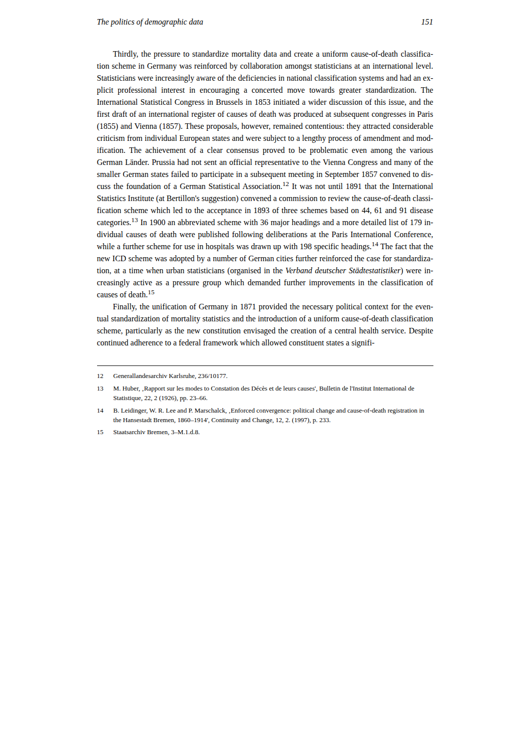The politics of demographic data 151
Thirdly, the pressure to standardize mortality data and create a uniform cause-of-death classification scheme in Germany was reinforced by collaboration amongst statisticians at an international level. Statisticians were increasingly aware of the deficiencies in national classification systems and had an explicit professional interest in encouraging a concerted move towards greater standardization. The International Statistical Congress in Brussels in 1853 initiated a wider discussion of this issue, and the first draft of an international register of causes of death was produced at subsequent congresses in Paris (1855) and Vienna (1857). These proposals, however, remained contentious: they attracted considerable criticism from individual European states and were subject to a lengthy process of amendment and modification. The achievement of a clear consensus proved to be problematic even among the various German Länder. Prussia had not sent an official representative to the Vienna Congress and many of the smaller German states failed to participate in a subsequent meeting in September 1857 convened to discuss the foundation of a German Statistical Association.12 It was not until 1891 that the International Statistics Institute (at Bertillon's suggestion) convened a commission to review the cause-of-death classification scheme which led to the acceptance in 1893 of three schemes based on 44, 61 and 91 disease categories.13 In 1900 an abbreviated scheme with 36 major headings and a more detailed list of 179 individual causes of death were published following deliberations at the Paris International Conference, while a further scheme for use in hospitals was drawn up with 198 specific headings.14 The fact that the new ICD scheme was adopted by a number of German cities further reinforced the case for standardization, at a time when urban statisticians (organised in the Verband deutscher Städtestatistiker) were increasingly active as a pressure group which demanded further improvements in the classification of causes of death.15
Finally, the unification of Germany in 1871 provided the necessary political context for the eventual standardization of mortality statistics and the introduction of a uniform cause-of-death classification scheme, particularly as the new constitution envisaged the creation of a central health service. Despite continued adherence to a federal framework which allowed constituent states a signifi-
12 Generallandesarchiv Karlsruhe, 236/10177.
13 M. Huber, ‚Rapport sur les modes to Constation des Décès et de leurs causes', Bulletin de l'Institut International de Statistique, 22, 2 (1926), pp. 23–66.
14 B. Leidinger, W. R. Lee and P. Marschalck, ‚Enforced convergence: political change and cause-of-death registration in the Hansestadt Bremen, 1860–1914', Continuity and Change, 12, 2. (1997), p. 233.
15 Staatsarchiv Bremen, 3–M.1.d.8.